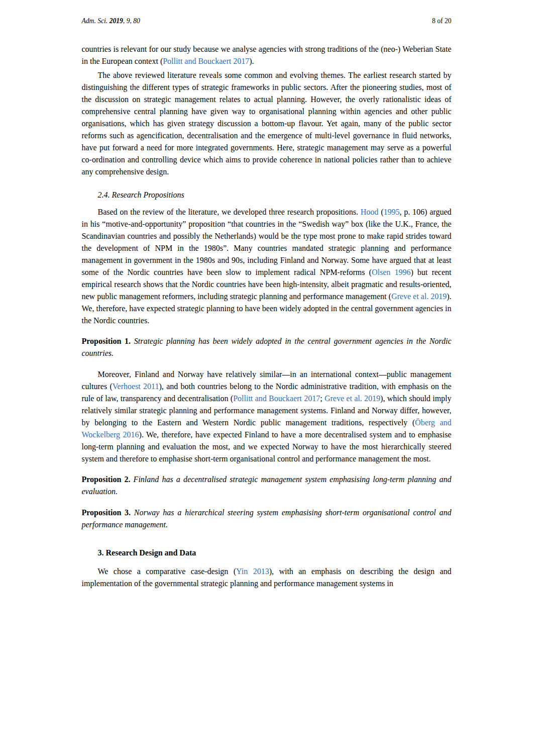Adm. Sci. 2019, 9, 80 8 of 20
countries is relevant for our study because we analyse agencies with strong traditions of the (neo-) Weberian State in the European context (Pollitt and Bouckaert 2017).
The above reviewed literature reveals some common and evolving themes. The earliest research started by distinguishing the different types of strategic frameworks in public sectors. After the pioneering studies, most of the discussion on strategic management relates to actual planning. However, the overly rationalistic ideas of comprehensive central planning have given way to organisational planning within agencies and other public organisations, which has given strategy discussion a bottom-up flavour. Yet again, many of the public sector reforms such as agencification, decentralisation and the emergence of multi-level governance in fluid networks, have put forward a need for more integrated governments. Here, strategic management may serve as a powerful co-ordination and controlling device which aims to provide coherence in national policies rather than to achieve any comprehensive design.
2.4. Research Propositions
Based on the review of the literature, we developed three research propositions. Hood (1995, p. 106) argued in his “motive-and-opportunity” proposition “that countries in the “Swedish way” box (like the U.K., France, the Scandinavian countries and possibly the Netherlands) would be the type most prone to make rapid strides toward the development of NPM in the 1980s”. Many countries mandated strategic planning and performance management in government in the 1980s and 90s, including Finland and Norway. Some have argued that at least some of the Nordic countries have been slow to implement radical NPM-reforms (Olsen 1996) but recent empirical research shows that the Nordic countries have been high-intensity, albeit pragmatic and results-oriented, new public management reformers, including strategic planning and performance management (Greve et al. 2019). We, therefore, have expected strategic planning to have been widely adopted in the central government agencies in the Nordic countries.
Proposition 1. Strategic planning has been widely adopted in the central government agencies in the Nordic countries.
Moreover, Finland and Norway have relatively similar—in an international context—public management cultures (Verhoest 2011), and both countries belong to the Nordic administrative tradition, with emphasis on the rule of law, transparency and decentralisation (Pollitt and Bouckaert 2017; Greve et al. 2019), which should imply relatively similar strategic planning and performance management systems. Finland and Norway differ, however, by belonging to the Eastern and Western Nordic public management traditions, respectively (Öberg and Wockelberg 2016). We, therefore, have expected Finland to have a more decentralised system and to emphasise long-term planning and evaluation the most, and we expected Norway to have the most hierarchically steered system and therefore to emphasise short-term organisational control and performance management the most.
Proposition 2. Finland has a decentralised strategic management system emphasising long-term planning and evaluation.
Proposition 3. Norway has a hierarchical steering system emphasising short-term organisational control and performance management.
3. Research Design and Data
We chose a comparative case-design (Yin 2013), with an emphasis on describing the design and implementation of the governmental strategic planning and performance management systems in